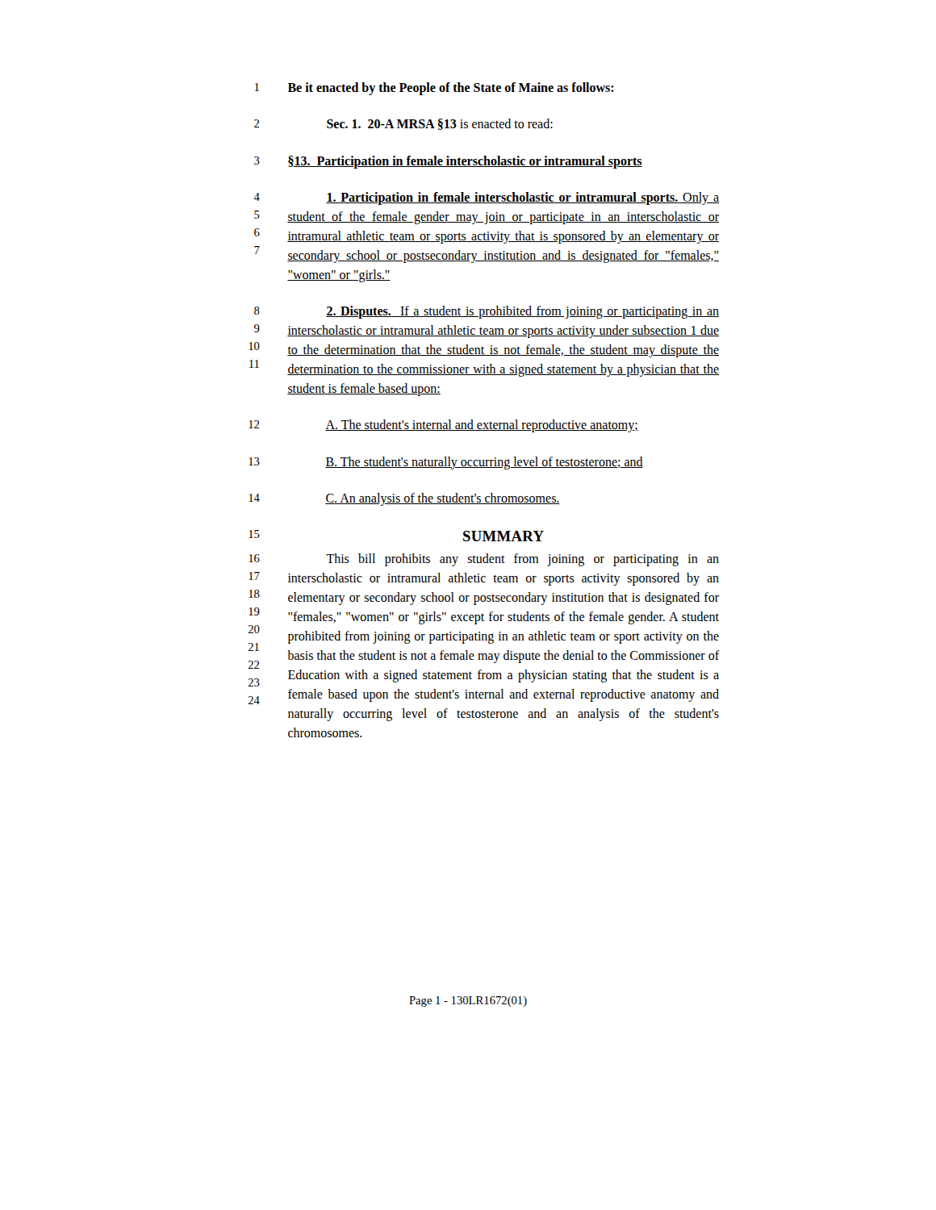| 1 | Be it enacted by the People of the State of Maine as follows: |
| 2 | Sec. 1. 20-A MRSA §13 is enacted to read: |
| 3 | §13. Participation in female interscholastic or intramural sports |
| 4 5 6 7 | 1. Participation in female interscholastic or intramural sports. Only a student of the female gender may join or participate in an interscholastic or intramural athletic team or sports activity that is sponsored by an elementary or secondary school or postsecondary institution and is designated for "females," "women" or "girls." |
| 8 9 10 11 | 2. Disputes. If a student is prohibited from joining or participating in an interscholastic or intramural athletic team or sports activity under subsection 1 due to the determination that the student is not female, the student may dispute the determination to the commissioner with a signed statement by a physician that the student is female based upon: |
| 12 | A. The student's internal and external reproductive anatomy; |
| 13 | B. The student's naturally occurring level of testosterone; and |
| 14 | C. An analysis of the student's chromosomes. |
| 15 | SUMMARY |
| 16 17 18 19 20 21 22 23 24 | This bill prohibits any student from joining or participating in an interscholastic or intramural athletic team or sports activity sponsored by an elementary or secondary school or postsecondary institution that is designated for "females," "women" or "girls" except for students of the female gender. A student prohibited from joining or participating in an athletic team or sport activity on the basis that the student is not a female may dispute the denial to the Commissioner of Education with a signed statement from a physician stating that the student is a female based upon the student's internal and external reproductive anatomy and naturally occurring level of testosterone and an analysis of the student's chromosomes. |
Page 1 - 130LR1672(01)